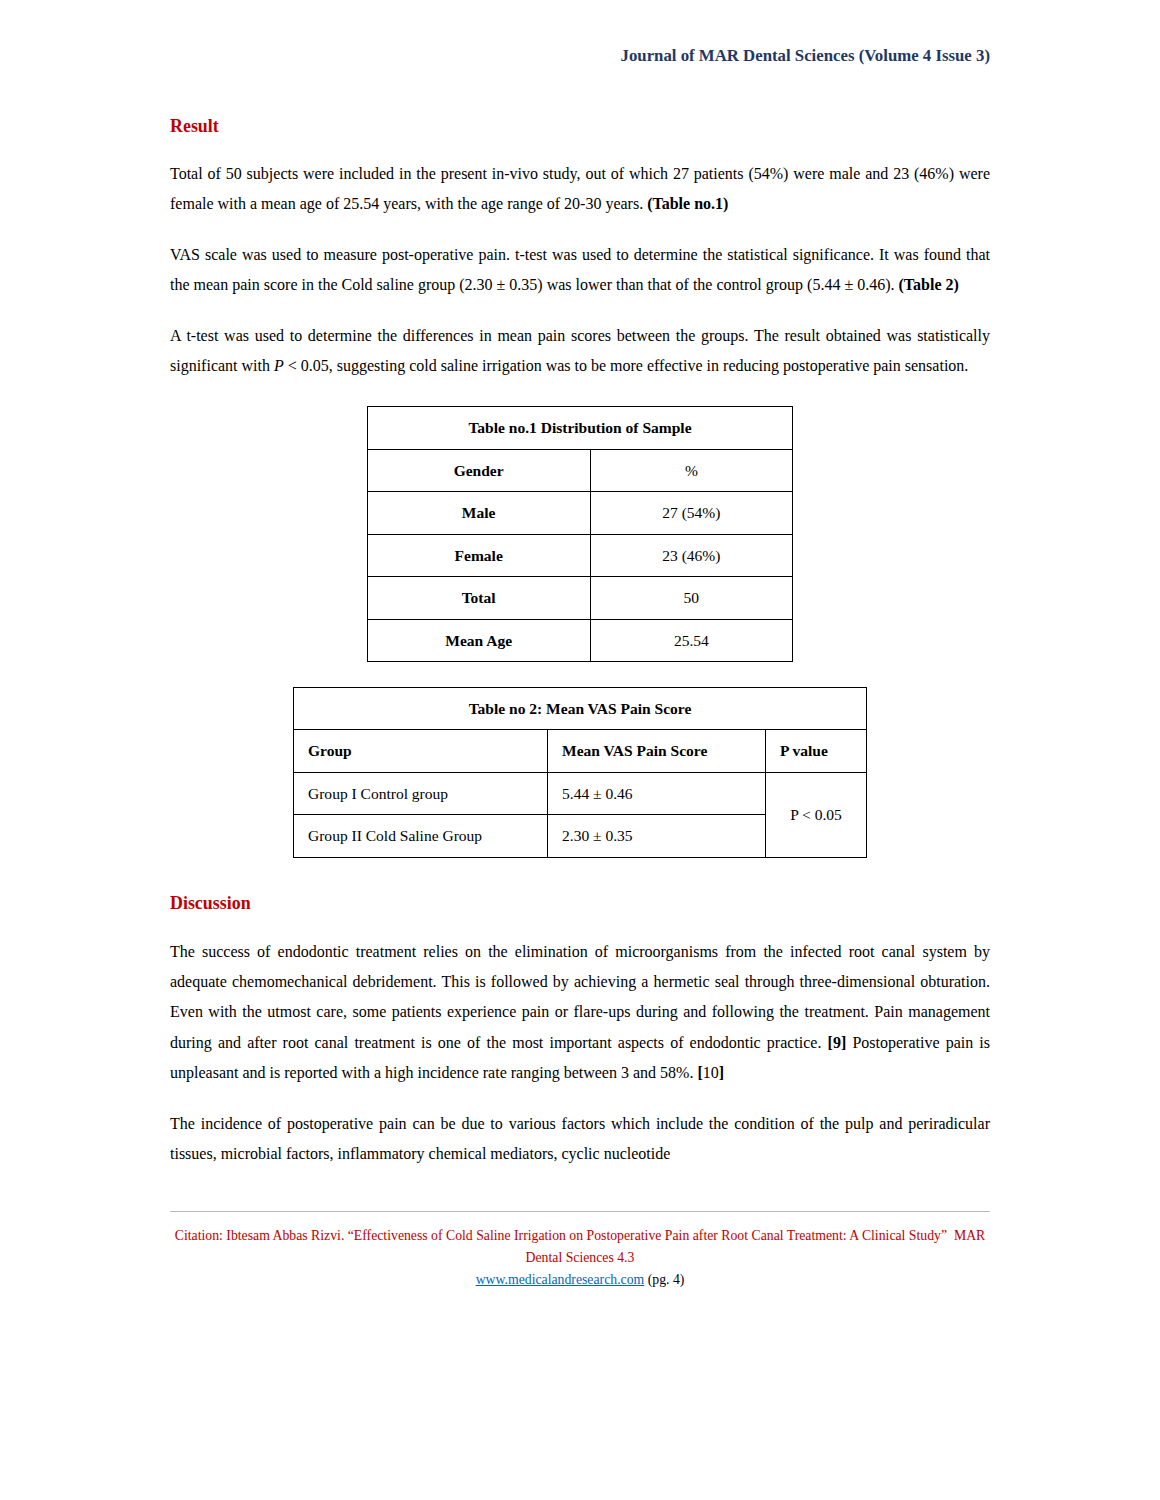Journal of MAR Dental Sciences (Volume 4 Issue 3)
Result
Total of 50 subjects were included in the present in-vivo study, out of which 27 patients (54%) were male and 23 (46%) were female with a mean age of 25.54 years, with the age range of 20-30 years. (Table no.1)
VAS scale was used to measure post-operative pain. t-test was used to determine the statistical significance. It was found that the mean pain score in the Cold saline group (2.30 ± 0.35) was lower than that of the control group (5.44 ± 0.46). (Table 2)
A t-test was used to determine the differences in mean pain scores between the groups. The result obtained was statistically significant with P < 0.05, suggesting cold saline irrigation was to be more effective in reducing postoperative pain sensation.
Table no.1 Distribution of Sample
| Gender | % |
| Male | 27 (54%) |
| Female | 23 (46%) |
| Total | 50 |
| Mean Age | 25.54 |
Table no 2: Mean VAS Pain Score
| Group | Mean VAS Pain Score | P value |
| --- | --- | --- |
| Group I Control group | 5.44 ± 0.46 | P < 0.05 |
| Group II Cold Saline Group | 2.30 ± 0.35 |
Discussion
The success of endodontic treatment relies on the elimination of microorganisms from the infected root canal system by adequate chemomechanical debridement. This is followed by achieving a hermetic seal through three-dimensional obturation. Even with the utmost care, some patients experience pain or flare-ups during and following the treatment. Pain management during and after root canal treatment is one of the most important aspects of endodontic practice. [9] Postoperative pain is unpleasant and is reported with a high incidence rate ranging between 3 and 58%. [10]
The incidence of postoperative pain can be due to various factors which include the condition of the pulp and periradicular tissues, microbial factors, inflammatory chemical mediators, cyclic nucleotide
Citation: Ibtesam Abbas Rizvi. “Effectiveness of Cold Saline Irrigation on Postoperative Pain after Root Canal Treatment: A Clinical Study” MAR Dental Sciences 4.3
www.medicalandresearch.com (pg. 4)